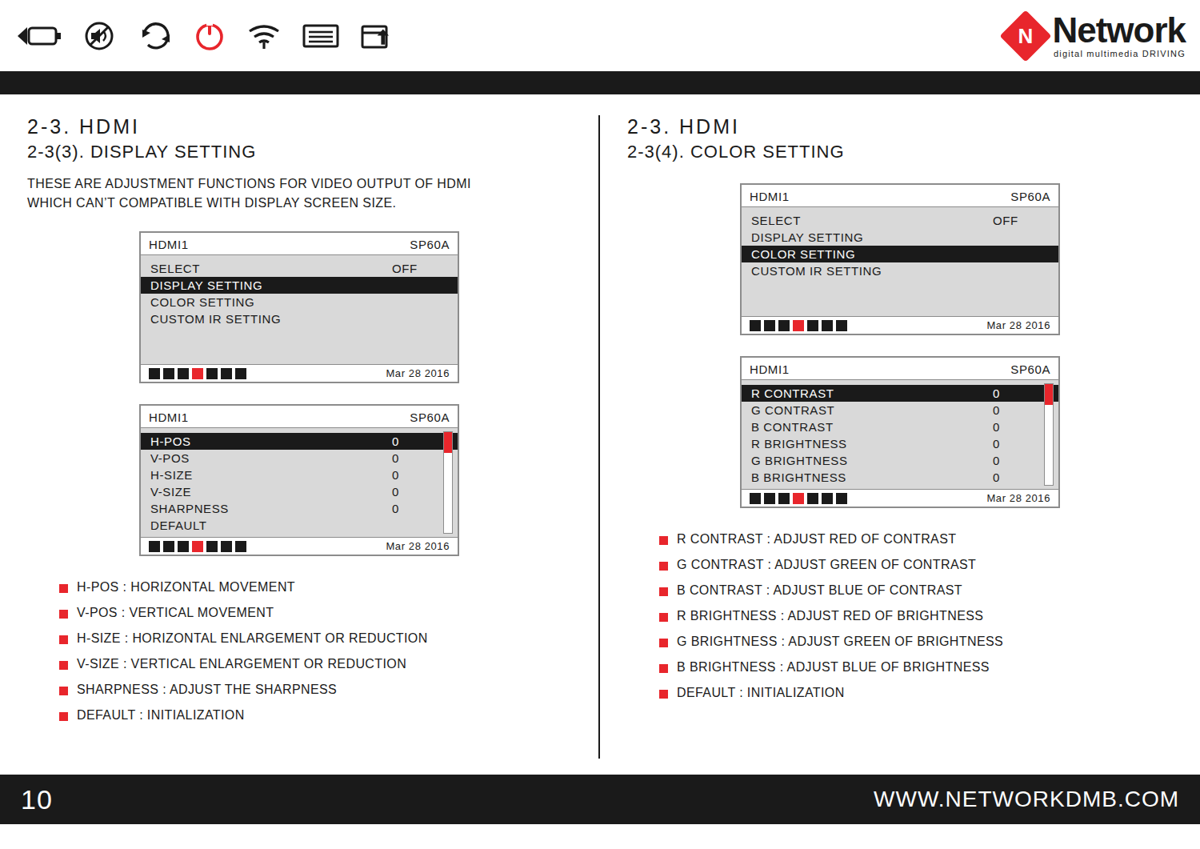N
Network
digital multimedia DRIVING
2-3. HDMI
2-3(3). DISPLAY SETTING
THESE ARE ADJUSTMENT FUNCTIONS FOR VIDEO OUTPUT OF HDMI
WHICH CAN’T COMPATIBLE WITH DISPLAY SCREEN SIZE.
HDMI1 SP60A
SELECT OFF
DISPLAY SETTING
COLOR SETTING
CUSTOM IR SETTING
Mar 28 2016
HDMI1 SP60A
H-POS 0
V-POS 0
H-SIZE 0
V-SIZE 0
SHARPNESS 0
DEFAULT
Mar 28 2016
H-POS : HORIZONTAL MOVEMENT
V-POS : VERTICAL MOVEMENT
H-SIZE : HORIZONTAL ENLARGEMENT OR REDUCTION
V-SIZE : VERTICAL ENLARGEMENT OR REDUCTION
SHARPNESS : ADJUST THE SHARPNESS
DEFAULT : INITIALIZATION
2-3. HDMI
2-3(4). COLOR SETTING
HDMI1 SP60A
SELECT OFF
DISPLAY SETTING
COLOR SETTING
CUSTOM IR SETTING
Mar 28 2016
HDMI1 SP60A
R CONTRAST 0
G CONTRAST 0
B CONTRAST 0
R BRIGHTNESS 0
G BRIGHTNESS 0
B BRIGHTNESS 0
Mar 28 2016
R CONTRAST : ADJUST RED OF CONTRAST
G CONTRAST : ADJUST GREEN OF CONTRAST
B CONTRAST : ADJUST BLUE OF CONTRAST
R BRIGHTNESS : ADJUST RED OF BRIGHTNESS
G BRIGHTNESS : ADJUST GREEN OF BRIGHTNESS
B BRIGHTNESS : ADJUST BLUE OF BRIGHTNESS
DEFAULT : INITIALIZATION
10
WWW.NETWORKDMB.COM